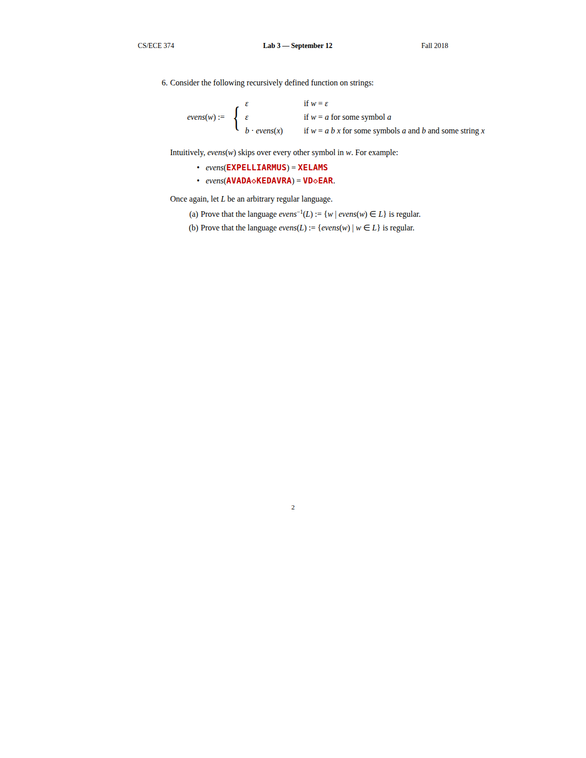CS/ECE 374
Lab 3 — September 12
Fall 2018
6.
Consider the following recursively defined function on strings:
evens(w) := {
| ε | if w = ε |
| ε | if w = a for some symbol a |
| b · evens ( x ) | if w = a b x for some symbols a and b and some string x |
Intuitively, evens(w) skips over every other symbol in w. For example:
evens(EXPELLIARMUS) = XELAMS
evens(AVADA◇KEDAVRA) = VD◇EAR.
Once again, let L be an arbitrary regular language.
(a) Prove that the language evens−1(L) := {w | evens(w) ∈ L} is regular.
(b) Prove that the language evens(L) := {evens(w) | w ∈ L} is regular.
2